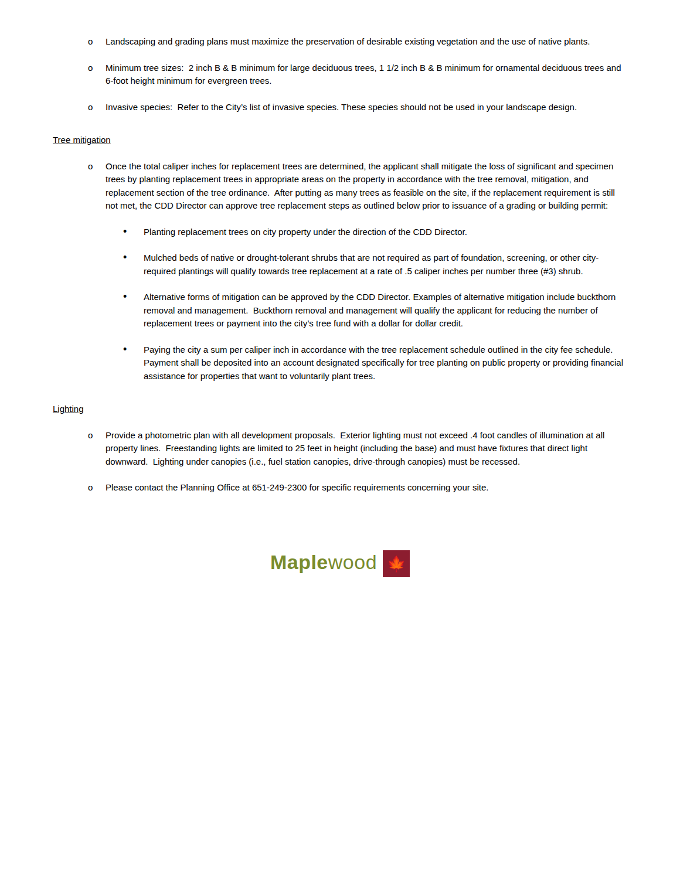Landscaping and grading plans must maximize the preservation of desirable existing vegetation and the use of native plants.
Minimum tree sizes: 2 inch B & B minimum for large deciduous trees, 1 1/2 inch B & B minimum for ornamental deciduous trees and 6-foot height minimum for evergreen trees.
Invasive species: Refer to the City’s list of invasive species. These species should not be used in your landscape design.
Tree mitigation
Once the total caliper inches for replacement trees are determined, the applicant shall mitigate the loss of significant and specimen trees by planting replacement trees in appropriate areas on the property in accordance with the tree removal, mitigation, and replacement section of the tree ordinance. After putting as many trees as feasible on the site, if the replacement requirement is still not met, the CDD Director can approve tree replacement steps as outlined below prior to issuance of a grading or building permit:
Planting replacement trees on city property under the direction of the CDD Director.
Mulched beds of native or drought-tolerant shrubs that are not required as part of foundation, screening, or other city-required plantings will qualify towards tree replacement at a rate of .5 caliper inches per number three (#3) shrub.
Alternative forms of mitigation can be approved by the CDD Director. Examples of alternative mitigation include buckthorn removal and management. Buckthorn removal and management will qualify the applicant for reducing the number of replacement trees or payment into the city’s tree fund with a dollar for dollar credit.
Paying the city a sum per caliper inch in accordance with the tree replacement schedule outlined in the city fee schedule. Payment shall be deposited into an account designated specifically for tree planting on public property or providing financial assistance for properties that want to voluntarily plant trees.
Lighting
Provide a photometric plan with all development proposals. Exterior lighting must not exceed .4 foot candles of illumination at all property lines. Freestanding lights are limited to 25 feet in height (including the base) and must have fixtures that direct light downward. Lighting under canopies (i.e., fuel station canopies, drive-through canopies) must be recessed.
Please contact the Planning Office at 651-249-2300 for specific requirements concerning your site.
Maple wood🍁